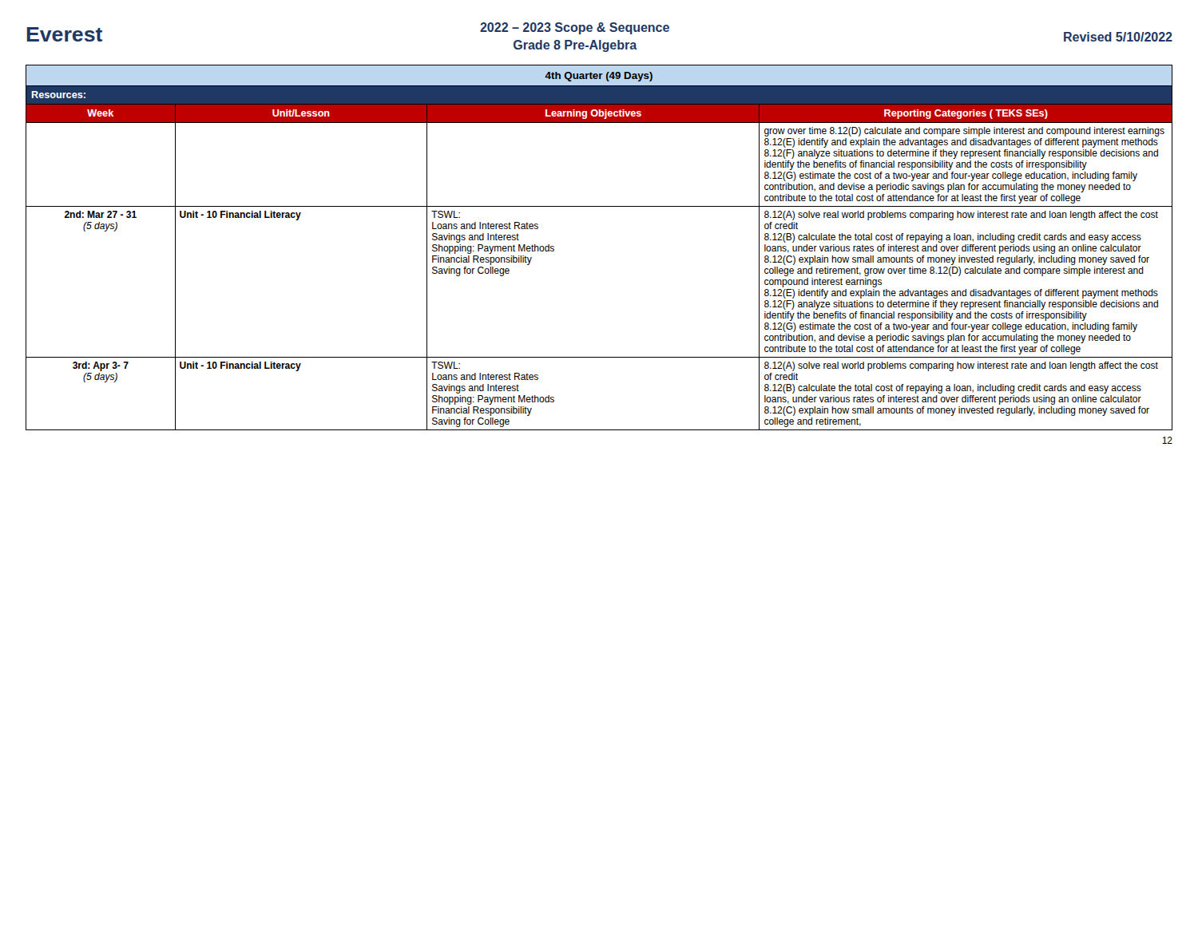Everest
2022 – 2023 Scope & Sequence
Grade 8 Pre-Algebra
Revised 5/10/2022
| 4th Quarter (49 Days) |
| Resources: |
| Week | Unit/Lesson | Learning Objectives | Reporting Categories ( TEKS SEs) |
| | | | grow over time 8.12(D) calculate and compare simple interest and compound interest earnings 8.12(E) identify and explain the advantages and disadvantages of different payment methods 8.12(F) analyze situations to determine if they represent financially responsible decisions and identify the benefits of financial responsibility and the costs of irresponsibility 8.12(G) estimate the cost of a two-year and four-year college education, including family contribution, and devise a periodic savings plan for accumulating the money needed to contribute to the total cost of attendance for at least the first year of college |
| 2nd: Mar 27 - 31 (5 days) | Unit - 10 Financial Literacy | TSWL: Loans and Interest Rates Savings and Interest Shopping: Payment Methods Financial Responsibility Saving for College | 8.12(A) solve real world problems comparing how interest rate and loan length affect the cost of credit 8.12(B) calculate the total cost of repaying a loan, including credit cards and easy access loans, under various rates of interest and over different periods using an online calculator 8.12(C) explain how small amounts of money invested regularly, including money saved for college and retirement, grow over time 8.12(D) calculate and compare simple interest and compound interest earnings 8.12(E) identify and explain the advantages and disadvantages of different payment methods 8.12(F) analyze situations to determine if they represent financially responsible decisions and identify the benefits of financial responsibility and the costs of irresponsibility 8.12(G) estimate the cost of a two-year and four-year college education, including family contribution, and devise a periodic savings plan for accumulating the money needed to contribute to the total cost of attendance for at least the first year of college |
| 3rd: Apr 3- 7 (5 days) | Unit - 10 Financial Literacy | TSWL: Loans and Interest Rates Savings and Interest Shopping: Payment Methods Financial Responsibility Saving for College | 8.12(A) solve real world problems comparing how interest rate and loan length affect the cost of credit 8.12(B) calculate the total cost of repaying a loan, including credit cards and easy access loans, under various rates of interest and over different periods using an online calculator 8.12(C) explain how small amounts of money invested regularly, including money saved for college and retirement, |
12